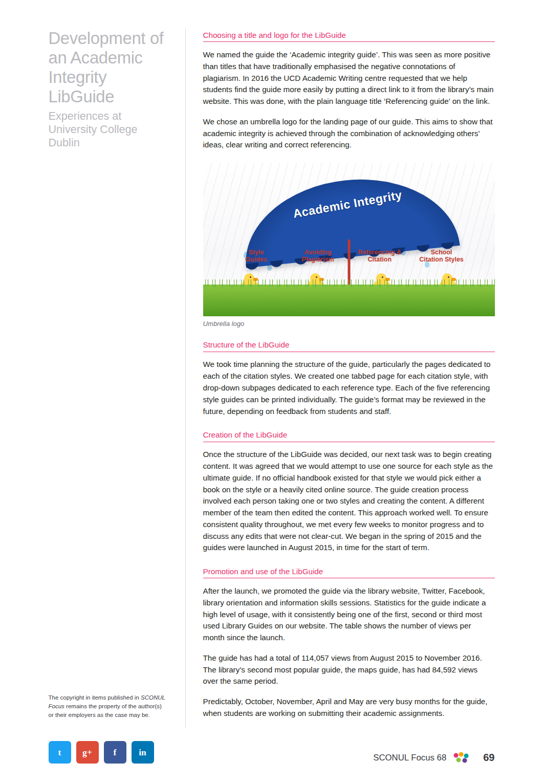Development of an Academic Integrity LibGuide
Experiences at University College Dublin
The copyright in items published in SCONUL Focus remains the property of the author(s) or their employers as the case may be.
Choosing a title and logo for the LibGuide
We named the guide the ‘Academic integrity guide’. This was seen as more positive than titles that have traditionally emphasised the negative connotations of plagiarism. In 2016 the UCD Academic Writing centre requested that we help students find the guide more easily by putting a direct link to it from the library’s main website. This was done, with the plain language title ‘Referencing guide’ on the link.
We chose an umbrella logo for the landing page of our guide. This aims to show that academic integrity is achieved through the combination of acknowledging others’ ideas, clear writing and correct referencing.
Academic Integrity
Style
Guides Avoiding
Plagiarism Referencing &
Citation School
Citation Styles
Umbrella logo
Structure of the LibGuide
We took time planning the structure of the guide, particularly the pages dedicated to each of the citation styles. We created one tabbed page for each citation style, with drop-down subpages dedicated to each reference type. Each of the five referencing style guides can be printed individually. The guide’s format may be reviewed in the future, depending on feedback from students and staff.
Creation of the LibGuide
Once the structure of the LibGuide was decided, our next task was to begin creating content. It was agreed that we would attempt to use one source for each style as the ultimate guide. If no official handbook existed for that style we would pick either a book on the style or a heavily cited online source. The guide creation process involved each person taking one or two styles and creating the content. A different member of the team then edited the content. This approach worked well. To ensure consistent quality throughout, we met every few weeks to monitor progress and to discuss any edits that were not clear-cut. We began in the spring of 2015 and the guides were launched in August 2015, in time for the start of term.
Promotion and use of the LibGuide
After the launch, we promoted the guide via the library website, Twitter, Facebook, library orientation and information skills sessions. Statistics for the guide indicate a high level of usage, with it consistently being one of the first, second or third most used Library Guides on our website. The table shows the number of views per month since the launch.
The guide has had a total of 114,057 views from August 2015 to November 2016. The library’s second most popular guide, the maps guide, has had 84,592 views over the same period.
Predictably, October, November, April and May are very busy months for the guide, when students are working on submitting their academic assignments.
t g+ f in
SCONUL Focus 68 69